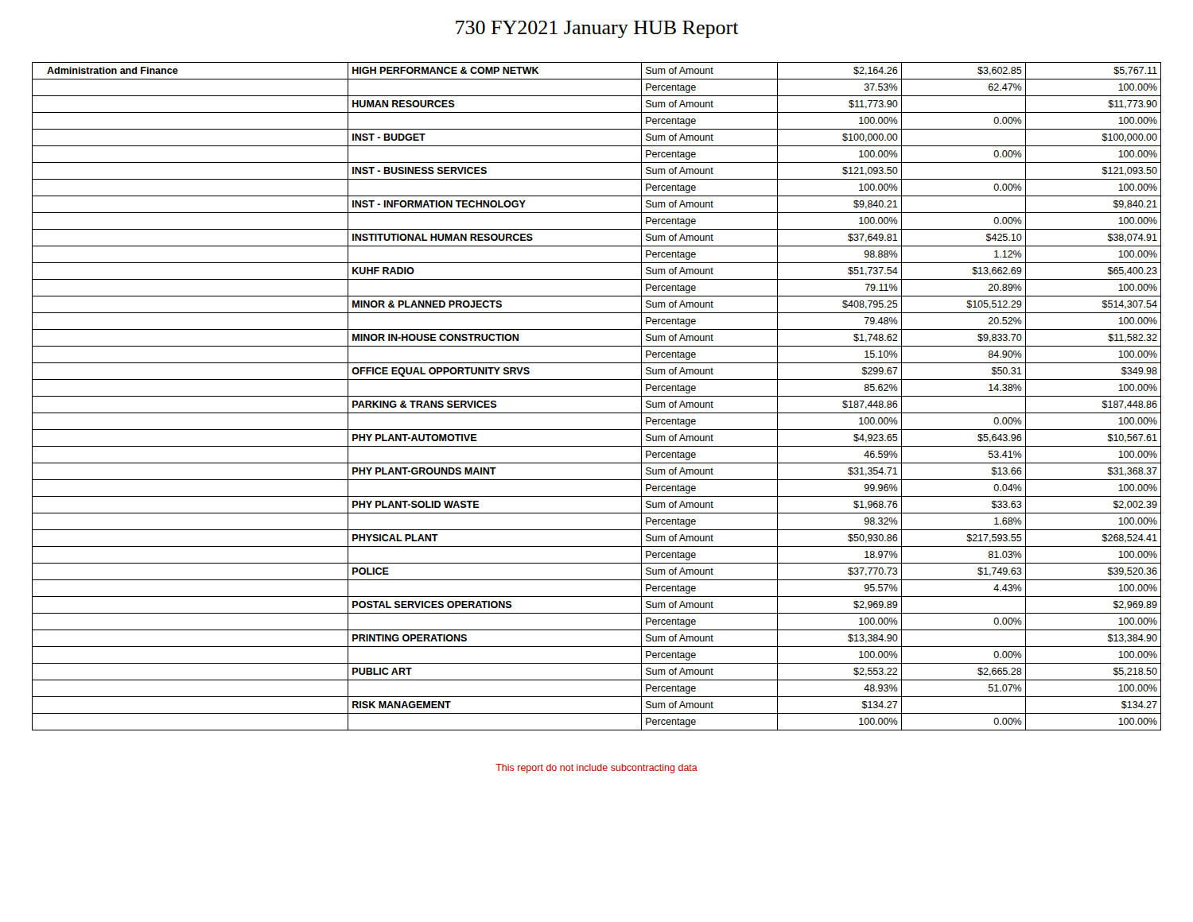730 FY2021 January HUB Report
| Administration and Finance | HIGH PERFORMANCE & COMP NETWK | Sum of Amount | $2,164.26 | $3,602.85 | $5,767.11 |
| | | Percentage | 37.53% | 62.47% | 100.00% |
| | HUMAN RESOURCES | Sum of Amount | $11,773.90 | | $11,773.90 |
| | | Percentage | 100.00% | 0.00% | 100.00% |
| | INST - BUDGET | Sum of Amount | $100,000.00 | | $100,000.00 |
| | | Percentage | 100.00% | 0.00% | 100.00% |
| | INST - BUSINESS SERVICES | Sum of Amount | $121,093.50 | | $121,093.50 |
| | | Percentage | 100.00% | 0.00% | 100.00% |
| | INST - INFORMATION TECHNOLOGY | Sum of Amount | $9,840.21 | | $9,840.21 |
| | | Percentage | 100.00% | 0.00% | 100.00% |
| | INSTITUTIONAL HUMAN RESOURCES | Sum of Amount | $37,649.81 | $425.10 | $38,074.91 |
| | | Percentage | 98.88% | 1.12% | 100.00% |
| | KUHF RADIO | Sum of Amount | $51,737.54 | $13,662.69 | $65,400.23 |
| | | Percentage | 79.11% | 20.89% | 100.00% |
| | MINOR & PLANNED PROJECTS | Sum of Amount | $408,795.25 | $105,512.29 | $514,307.54 |
| | | Percentage | 79.48% | 20.52% | 100.00% |
| | MINOR IN-HOUSE CONSTRUCTION | Sum of Amount | $1,748.62 | $9,833.70 | $11,582.32 |
| | | Percentage | 15.10% | 84.90% | 100.00% |
| | OFFICE EQUAL OPPORTUNITY SRVS | Sum of Amount | $299.67 | $50.31 | $349.98 |
| | | Percentage | 85.62% | 14.38% | 100.00% |
| | PARKING & TRANS SERVICES | Sum of Amount | $187,448.86 | | $187,448.86 |
| | | Percentage | 100.00% | 0.00% | 100.00% |
| | PHY PLANT-AUTOMOTIVE | Sum of Amount | $4,923.65 | $5,643.96 | $10,567.61 |
| | | Percentage | 46.59% | 53.41% | 100.00% |
| | PHY PLANT-GROUNDS MAINT | Sum of Amount | $31,354.71 | $13.66 | $31,368.37 |
| | | Percentage | 99.96% | 0.04% | 100.00% |
| | PHY PLANT-SOLID WASTE | Sum of Amount | $1,968.76 | $33.63 | $2,002.39 |
| | | Percentage | 98.32% | 1.68% | 100.00% |
| | PHYSICAL PLANT | Sum of Amount | $50,930.86 | $217,593.55 | $268,524.41 |
| | | Percentage | 18.97% | 81.03% | 100.00% |
| | POLICE | Sum of Amount | $37,770.73 | $1,749.63 | $39,520.36 |
| | | Percentage | 95.57% | 4.43% | 100.00% |
| | POSTAL SERVICES OPERATIONS | Sum of Amount | $2,969.89 | | $2,969.89 |
| | | Percentage | 100.00% | 0.00% | 100.00% |
| | PRINTING OPERATIONS | Sum of Amount | $13,384.90 | | $13,384.90 |
| | | Percentage | 100.00% | 0.00% | 100.00% |
| | PUBLIC ART | Sum of Amount | $2,553.22 | $2,665.28 | $5,218.50 |
| | | Percentage | 48.93% | 51.07% | 100.00% |
| | RISK MANAGEMENT | Sum of Amount | $134.27 | | $134.27 |
| | | Percentage | 100.00% | 0.00% | 100.00% |
This report do not include subcontracting data